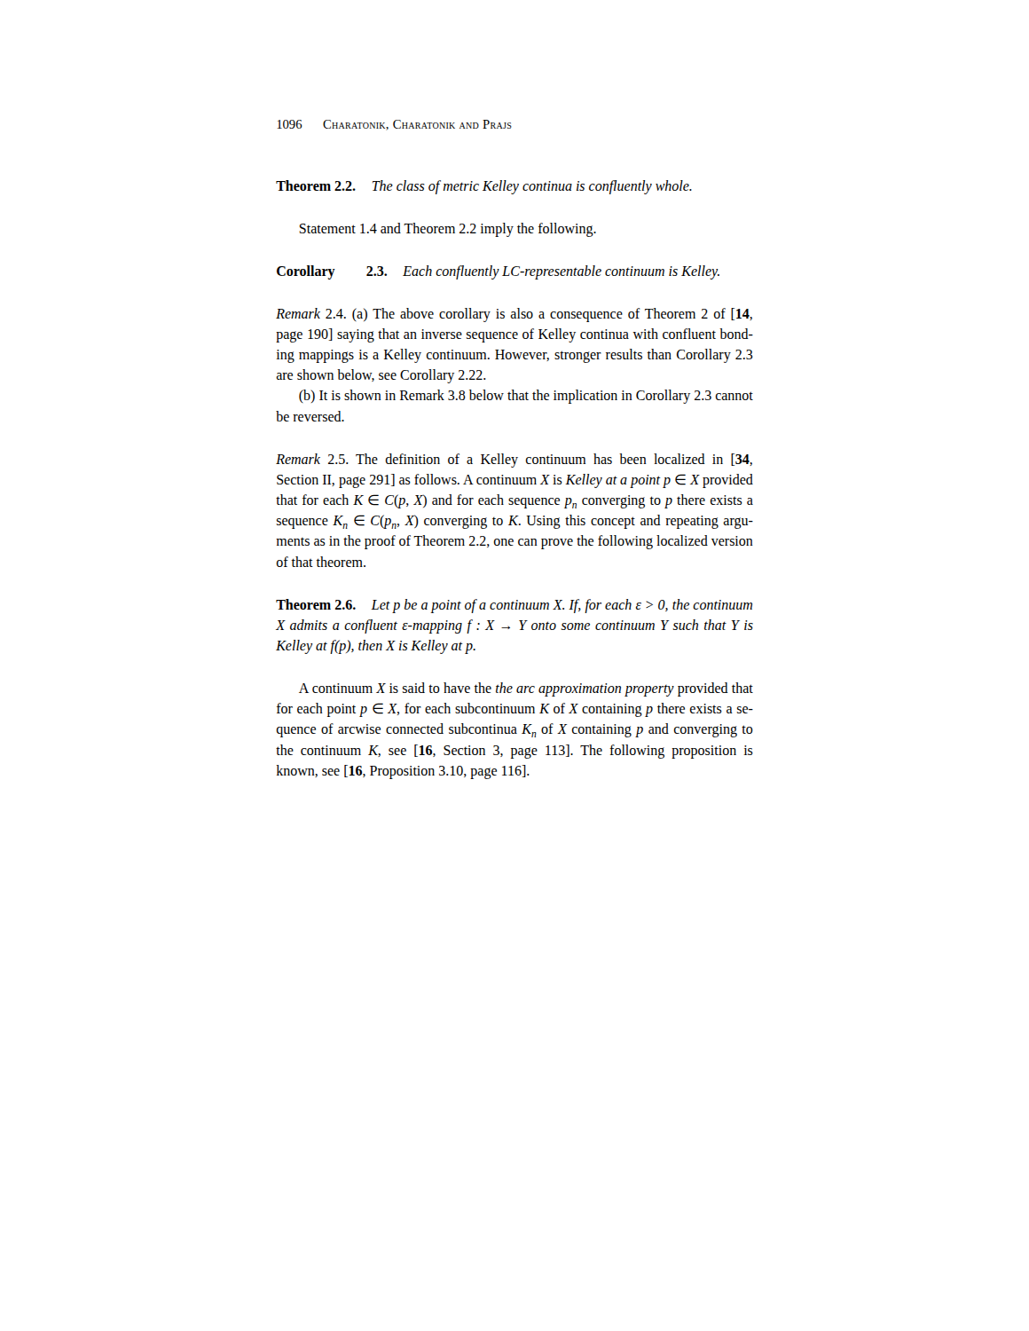1096 Charatonik, Charatonik and Prajs
Theorem 2.2. The class of metric Kelley continua is confluently whole.
Statement 1.4 and Theorem 2.2 imply the following.
Corollary 2.3. Each confluently LC-representable continuum is Kelley.
Remark 2.4. (a) The above corollary is also a consequence of Theorem 2 of [14, page 190] saying that an inverse sequence of Kelley continua with confluent bonding mappings is a Kelley continuum. However, stronger results than Corollary 2.3 are shown below, see Corollary 2.22.
(b) It is shown in Remark 3.8 below that the implication in Corollary 2.3 cannot be reversed.
Remark 2.5. The definition of a Kelley continuum has been localized in [34, Section II, page 291] as follows. A continuum X is Kelley at a point p ∈ X provided that for each K ∈ C(p, X) and for each sequence pn converging to p there exists a sequence Kn ∈ C(pn, X) converging to K. Using this concept and repeating arguments as in the proof of Theorem 2.2, one can prove the following localized version of that theorem.
Theorem 2.6. Let p be a point of a continuum X. If, for each ε > 0, the continuum X admits a confluent ε-mapping f : X → Y onto some continuum Y such that Y is Kelley at f(p), then X is Kelley at p.
A continuum X is said to have the the arc approximation property provided that for each point p ∈ X, for each subcontinuum K of X containing p there exists a sequence of arcwise connected subcontinua Kn of X containing p and converging to the continuum K, see [16, Section 3, page 113]. The following proposition is known, see [16, Proposition 3.10, page 116].